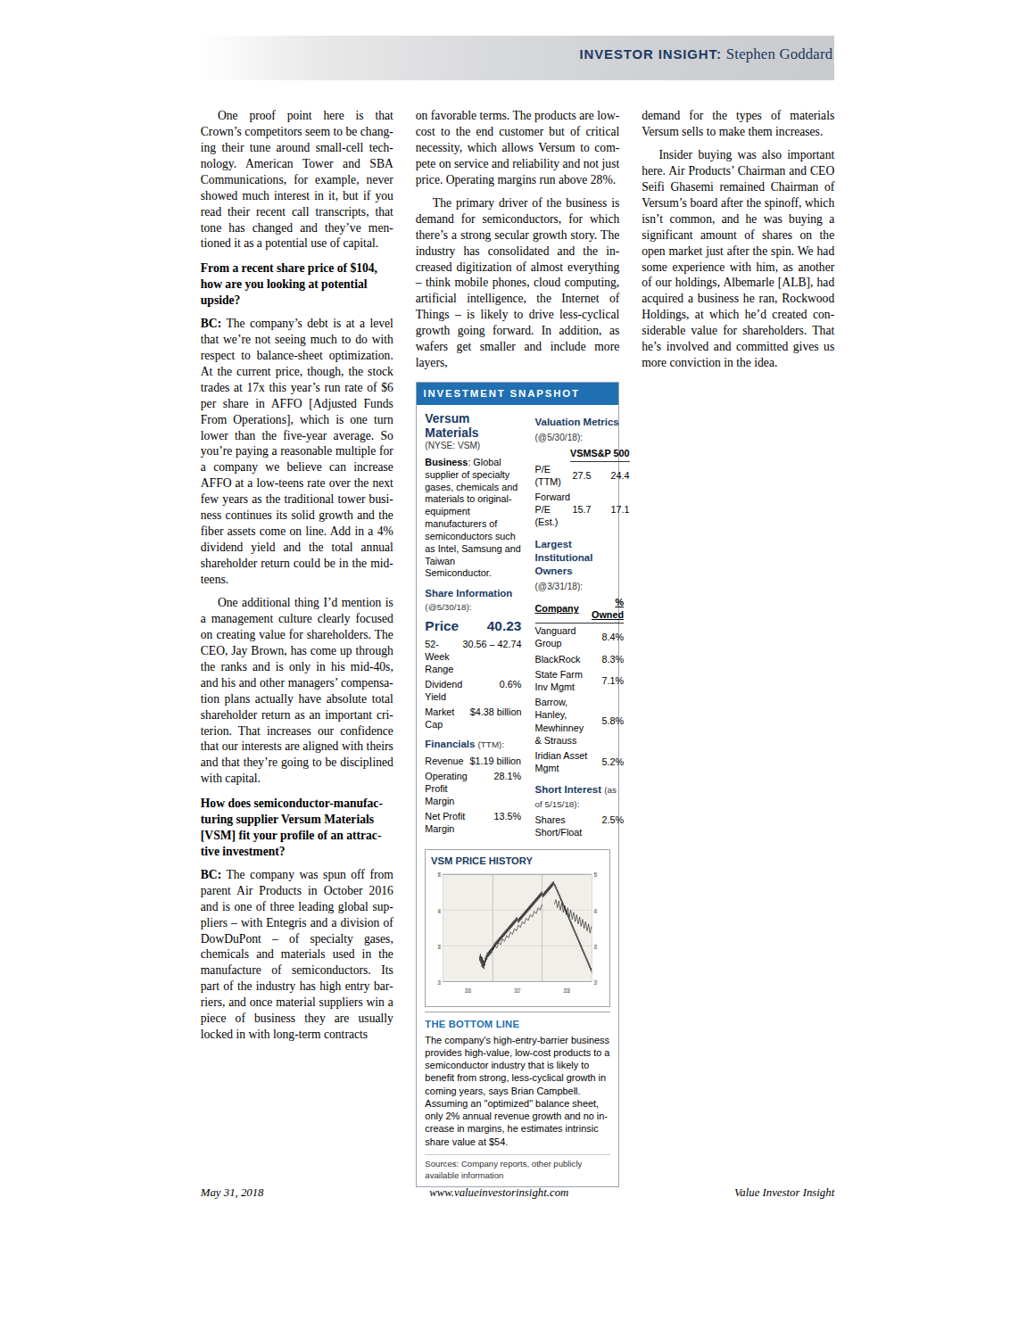INVESTOR INSIGHT: Stephen Goddard
One proof point here is that Crown’s competitors seem to be changing their tune around small-cell technology. American Tower and SBA Communications, for example, never showed much interest in it, but if you read their recent call transcripts, that tone has changed and they’ve mentioned it as a potential use of capital.
From a recent share price of $104, how are you looking at potential upside?
BC: The company’s debt is at a level that we’re not seeing much to do with respect to balance-sheet optimization. At the current price, though, the stock trades at 17x this year’s run rate of $6 per share in AFFO [Adjusted Funds From Operations], which is one turn lower than the five-year average. So you’re paying a reasonable multiple for a company we believe can increase AFFO at a low-teens rate over the next few years as the traditional tower business continues its solid growth and the fiber assets come on line. Add in a 4% dividend yield and the total annual shareholder return could be in the mid-teens.
One additional thing I’d mention is a management culture clearly focused on creating value for shareholders. The CEO, Jay Brown, has come up through the ranks and is only in his mid-40s, and his and other managers’ compensation plans actually have absolute total shareholder return as an important criterion. That increases our confidence that our interests are aligned with theirs and that they’re going to be disciplined with capital.
How does semiconductor-manufacturing supplier Versum Materials [VSM] fit your profile of an attractive investment?
BC: The company was spun off from parent Air Products in October 2016 and is one of three leading global suppliers – with Entegris and a division of DowDuPont – of specialty gases, chemicals and materials used in the manufacture of semiconductors. Its part of the industry has high entry barriers, and once material suppliers win a piece of business they are usually locked in with long-term contracts
on favorable terms. The products are low-cost to the end customer but of critical necessity, which allows Versum to compete on service and reliability and not just price. Operating margins run above 28%.
The primary driver of the business is demand for semiconductors, for which there’s a strong secular growth story. The industry has consolidated and the increased digitization of almost everything – think mobile phones, cloud computing, artificial intelligence, the Internet of Things – is likely to drive less-cyclical growth going forward. In addition, as wafers get smaller and include more layers,
INVESTMENT SNAPSHOT
Versum Materials
(NYSE: VSM)
Business: Global supplier of specialty gases, chemicals and materials to original-equipment manufacturers of semiconductors such as Intel, Samsung and Taiwan Semiconductor.
Share Information (@5/30/18):
| Price | 40.23 |
| 52-Week Range | 30.56 – 42.74 |
| Dividend Yield | 0.6% |
| Market Cap | $4.38 billion |
Financials (TTM):
| Revenue | $1.19 billion |
| Operating Profit Margin | 28.1% |
| Net Profit Margin | 13.5% |
Valuation Metrics
(@5/30/18):
| | VSM | S&P 500 |
| --- | --- | --- |
| P/E (TTM) | 27.5 | 24.4 |
| Forward P/E (Est.) | 15.7 | 17.1 |
Largest Institutional Owners
(@3/31/18):
| Company | % Owned |
| --- | --- |
| Vanguard Group | 8.4% |
| BlackRock | 8.3% |
| State Farm Inv Mgmt | 7.1% |
| Barrow, Hanley, Mewhinney & Strauss | 5.8% |
| Iridian Asset Mgmt | 5.2% |
Short Interest (as of 5/15/18):
Shares Short/Float 2.5%
VSM PRICE HISTORY
50 40 30 20 50 40 30 20 2016 2017 2018
THE BOTTOM LINE
The company's high-entry-barrier business provides high-value, low-cost products to a semiconductor industry that is likely to benefit from strong, less-cyclical growth in coming years, says Brian Campbell. Assuming an "optimized" balance sheet, only 2% annual revenue growth and no increase in margins, he estimates intrinsic share value at $54.
Sources: Company reports, other publicly available information
demand for the types of materials Versum sells to make them increases.
Insider buying was also important here. Air Products’ Chairman and CEO Seifi Ghasemi remained Chairman of Versum’s board after the spinoff, which isn’t common, and he was buying a significant amount of shares on the open market just after the spin. We had some experience with him, as another of our holdings, Albemarle [ALB], had acquired a business he ran, Rockwood Holdings, at which he’d created considerable value for shareholders. That he’s involved and committed gives us more conviction in the idea.
May 31, 2018
www.valueinvestorinsight.com
Value Investor Insight